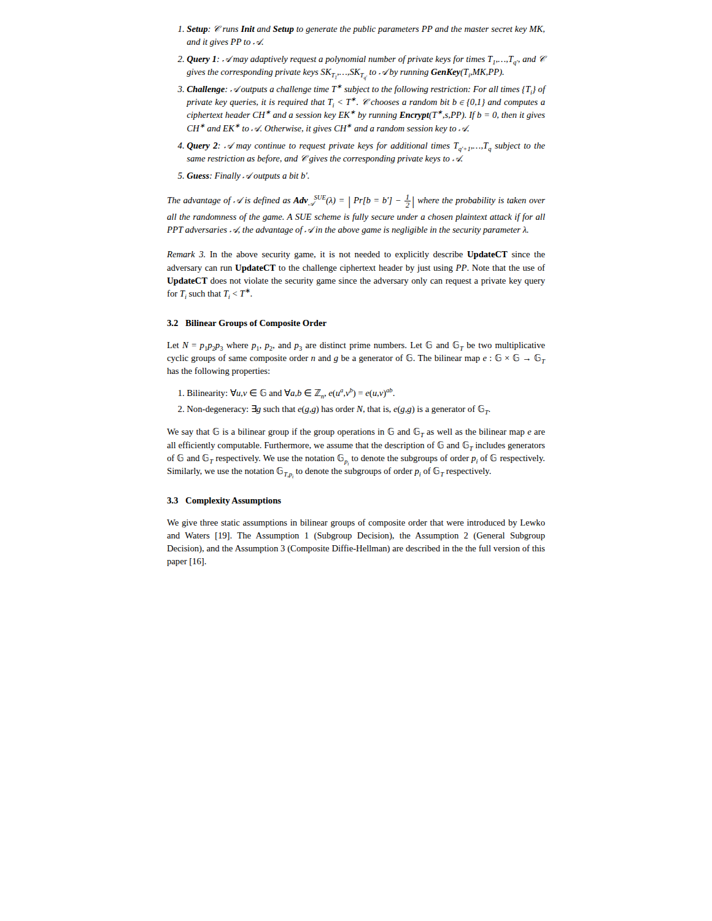Setup: 𝒞 runs Init and Setup to generate the public parameters PP and the master secret key MK, and it gives PP to 𝒜.
Query 1: 𝒜 may adaptively request a polynomial number of private keys for times T1,…,Tq′, and 𝒞 gives the corresponding private keys SKT1,…,SKTq′ to 𝒜 by running GenKey(Ti,MK,PP).
Challenge: 𝒜 outputs a challenge time T∗ subject to the following restriction: For all times {Ti} of private key queries, it is required that Ti < T∗. 𝒞 chooses a random bit b ∈ {0,1} and computes a ciphertext header CH∗ and a session key EK∗ by running Encrypt(T∗,s,PP). If b = 0, then it gives CH∗ and EK∗ to 𝒜. Otherwise, it gives CH∗ and a random session key to 𝒜.
Query 2: 𝒜 may continue to request private keys for additional times Tq′+1,…,Tq subject to the same restriction as before, and 𝒞 gives the corresponding private keys to 𝒜.
Guess: Finally 𝒜 outputs a bit b′.
The advantage of 𝒜 is defined as Adv𝒜SUE(λ) = | Pr[b = b′] − 12| where the probability is taken over all the randomness of the game. A SUE scheme is fully secure under a chosen plaintext attack if for all PPT adversaries 𝒜, the advantage of 𝒜 in the above game is negligible in the security parameter λ.
Remark 3. In the above security game, it is not needed to explicitly describe UpdateCT since the adversary can run UpdateCT to the challenge ciphertext header by just using PP. Note that the use of UpdateCT does not violate the security game since the adversary only can request a private key query for Ti such that Ti < T∗.
3.2 Bilinear Groups of Composite Order
Let N = p1p2p3 where p1, p2, and p3 are distinct prime numbers. Let 𝔾 and 𝔾T be two multiplicative cyclic groups of same composite order n and g be a generator of 𝔾. The bilinear map e : 𝔾 × 𝔾 → 𝔾T has the following properties:
Bilinearity: ∀u,v ∈ 𝔾 and ∀a,b ∈ ℤn, e(ua,vb) = e(u,v)ab.
Non-degeneracy: ∃g such that e(g,g) has order N, that is, e(g,g) is a generator of 𝔾T.
We say that 𝔾 is a bilinear group if the group operations in 𝔾 and 𝔾T as well as the bilinear map e are all efficiently computable. Furthermore, we assume that the description of 𝔾 and 𝔾T includes generators of 𝔾 and 𝔾T respectively. We use the notation 𝔾pi to denote the subgroups of order pi of 𝔾 respectively. Similarly, we use the notation 𝔾T,pi to denote the subgroups of order pi of 𝔾T respectively.
3.3 Complexity Assumptions
We give three static assumptions in bilinear groups of composite order that were introduced by Lewko and Waters [19]. The Assumption 1 (Subgroup Decision), the Assumption 2 (General Subgroup Decision), and the Assumption 3 (Composite Diffie-Hellman) are described in the the full version of this paper [16].